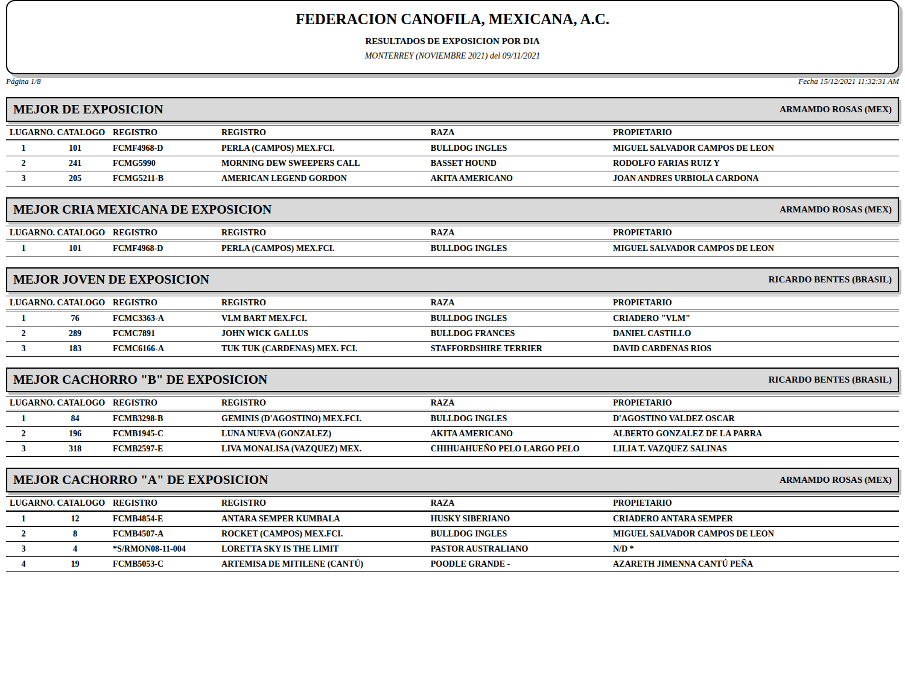FEDERACION CANOFILA, MEXICANA, A.C.
RESULTADOS DE EXPOSICION POR DIA
MONTERREY (NOVIEMBRE 2021) del 09/11/2021
Página 1/8 Fecha 15/12/2021 11:32:31 AM
MEJOR DE EXPOSICION ARMAMDO ROSAS (MEX)
| LUGARNO. CATALOGO | REGISTRO | REGISTRO | RAZA | PROPIETARIO |
| --- | --- | --- | --- | --- |
| 1 | 101 | FCMF4968-D | PERLA (CAMPOS) MEX.FCI. | BULLDOG INGLES | MIGUEL SALVADOR CAMPOS DE LEON |
| 2 | 241 | FCMG5990 | MORNING DEW SWEEPERS CALL | BASSET HOUND | RODOLFO FARIAS RUIZ Y |
| 3 | 205 | FCMG5211-B | AMERICAN LEGEND GORDON | AKITA AMERICANO | JOAN ANDRES URBIOLA CARDONA |
MEJOR CRIA MEXICANA DE EXPOSICION ARMAMDO ROSAS (MEX)
| LUGARNO. CATALOGO | REGISTRO | REGISTRO | RAZA | PROPIETARIO |
| --- | --- | --- | --- | --- |
| 1 | 101 | FCMF4968-D | PERLA (CAMPOS) MEX.FCI. | BULLDOG INGLES | MIGUEL SALVADOR CAMPOS DE LEON |
MEJOR JOVEN DE EXPOSICION RICARDO BENTES (BRASIL)
| LUGARNO. CATALOGO | REGISTRO | REGISTRO | RAZA | PROPIETARIO |
| --- | --- | --- | --- | --- |
| 1 | 76 | FCMC3363-A | VLM BART MEX.FCI. | BULLDOG INGLES | CRIADERO "VLM" |
| 2 | 289 | FCMC7891 | JOHN WICK GALLUS | BULLDOG FRANCES | DANIEL CASTILLO |
| 3 | 183 | FCMC6166-A | TUK TUK (CARDENAS) MEX. FCI. | STAFFORDSHIRE TERRIER | DAVID CARDENAS RIOS |
MEJOR CACHORRO "B" DE EXPOSICION RICARDO BENTES (BRASIL)
| LUGARNO. CATALOGO | REGISTRO | REGISTRO | RAZA | PROPIETARIO |
| --- | --- | --- | --- | --- |
| 1 | 84 | FCMB3298-B | GEMINIS (D'AGOSTINO) MEX.FCI. | BULLDOG INGLES | D'AGOSTINO VALDEZ OSCAR |
| 2 | 196 | FCMB1945-C | LUNA NUEVA (GONZALEZ) | AKITA AMERICANO | ALBERTO GONZALEZ DE LA PARRA |
| 3 | 318 | FCMB2597-E | LIVA MONALISA (VAZQUEZ) MEX. | CHIHUAHUEÑO PELO LARGO PELO | LILIA T. VAZQUEZ SALINAS |
MEJOR CACHORRO "A" DE EXPOSICION ARMAMDO ROSAS (MEX)
| LUGARNO. CATALOGO | REGISTRO | REGISTRO | RAZA | PROPIETARIO |
| --- | --- | --- | --- | --- |
| 1 | 12 | FCMB4854-E | ANTARA SEMPER KUMBALA | HUSKY SIBERIANO | CRIADERO ANTARA SEMPER |
| 2 | 8 | FCMB4507-A | ROCKET (CAMPOS) MEX.FCI. | BULLDOG INGLES | MIGUEL SALVADOR CAMPOS DE LEON |
| 3 | 4 | *S/RMON08-11-004 | LORETTA SKY IS THE LIMIT | PASTOR AUSTRALIANO | N/D * |
| 4 | 19 | FCMB5053-C | ARTEMISA DE MITILENE (CANTÚ) | POODLE GRANDE - | AZARETH JIMENNA CANTÚ PEÑA |